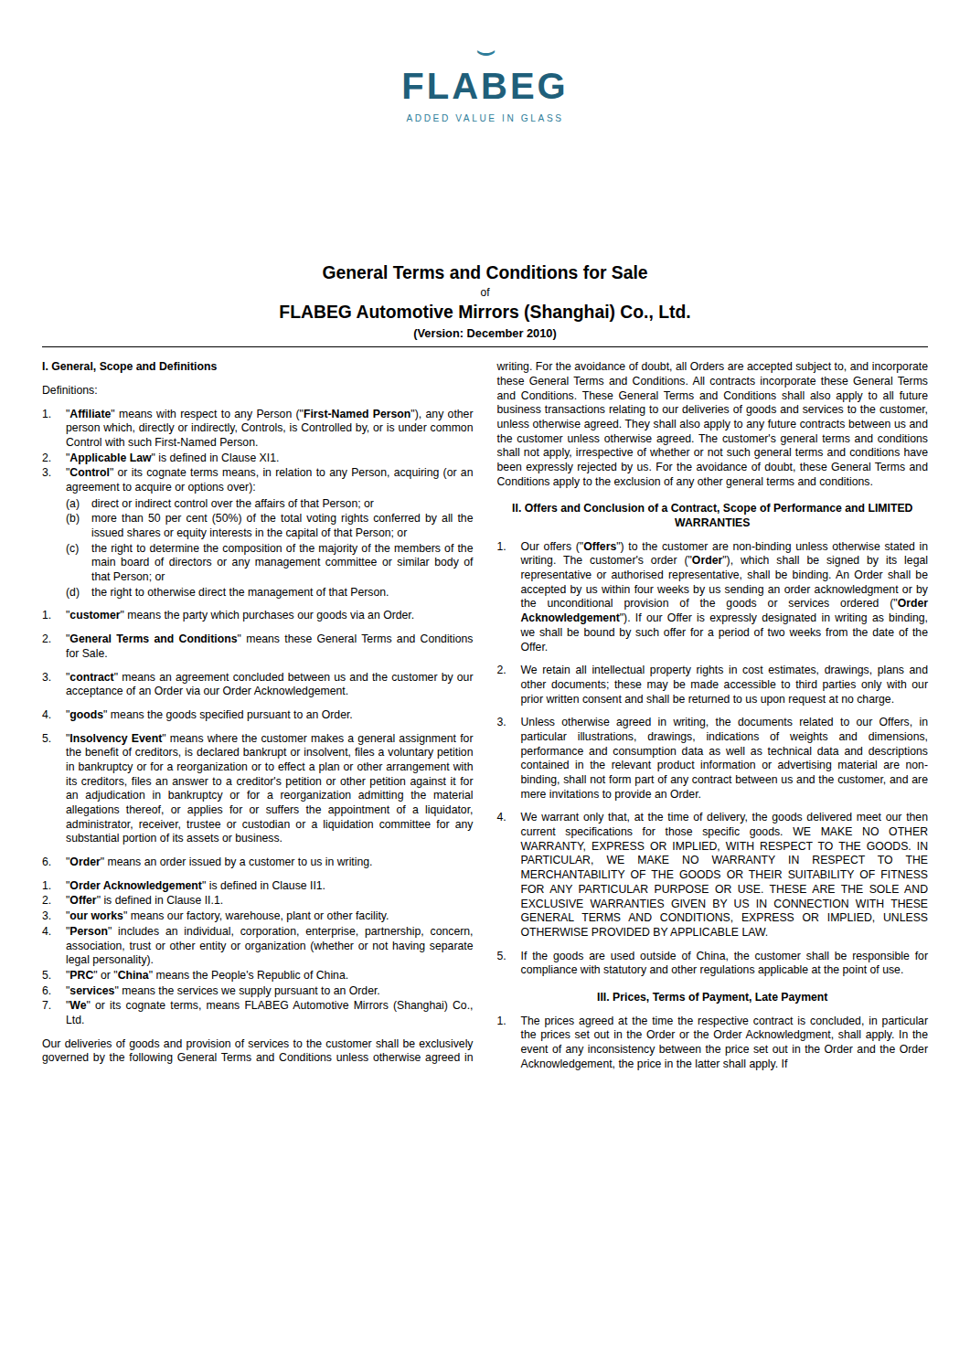⌣
FLABEG
ADDED VALUE IN GLASS
General Terms and Conditions for Sale
of
FLABEG Automotive Mirrors (Shanghai) Co., Ltd.
(Version: December 2010)
I. General, Scope and Definitions
Definitions:
"Affiliate" means with respect to any Person ("First-Named Person"), any other person which, directly or indirectly, Controls, is Controlled by, or is under common Control with such First-Named Person.
"Applicable Law" is defined in Clause XI1.
"Control" or its cognate terms means, in relation to any Person, acquiring (or an agreement to acquire or options over):
direct or indirect control over the affairs of that Person; or
more than 50 per cent (50%) of the total voting rights conferred by all the issued shares or equity interests in the capital of that Person; or
the right to determine the composition of the majority of the members of the main board of directors or any management committee or similar body of that Person; or
the right to otherwise direct the management of that Person.
"customer" means the party which purchases our goods via an Order.
"General Terms and Conditions" means these General Terms and Conditions for Sale.
"contract" means an agreement concluded between us and the customer by our acceptance of an Order via our Order Acknowledgement.
"goods" means the goods specified pursuant to an Order.
"Insolvency Event" means where the customer makes a general assignment for the benefit of creditors, is declared bankrupt or insolvent, files a voluntary petition in bankruptcy or for a reorganization or to effect a plan or other arrangement with its creditors, files an answer to a creditor's petition or other petition against it for an adjudication in bankruptcy or for a reorganization admitting the material allegations thereof, or applies for or suffers the appointment of a liquidator, administrator, receiver, trustee or custodian or a liquidation committee for any substantial portion of its assets or business.
"Order" means an order issued by a customer to us in writing.
"Order Acknowledgement" is defined in Clause II1.
"Offer" is defined in Clause II.1.
"our works" means our factory, warehouse, plant or other facility.
"Person" includes an individual, corporation, enterprise, partnership, concern, association, trust or other entity or organization (whether or not having separate legal personality).
"PRC" or "China" means the People's Republic of China.
"services" means the services we supply pursuant to an Order.
"We" or its cognate terms, means FLABEG Automotive Mirrors (Shanghai) Co., Ltd.
Our deliveries of goods and provision of services to the customer shall be exclusively governed by the following General Terms and Conditions unless otherwise agreed in writing. For the avoidance of doubt, all Orders are accepted subject to, and incorporate these General Terms and Conditions. All contracts incorporate these General Terms and Conditions. These General Terms and Conditions shall also apply to all future business transactions relating to our deliveries of goods and services to the customer, unless otherwise agreed. They shall also apply to any future contracts between us and the customer unless otherwise agreed. The customer's general terms and conditions shall not apply, irrespective of whether or not such general terms and conditions have been expressly rejected by us. For the avoidance of doubt, these General Terms and Conditions apply to the exclusion of any other general terms and conditions.
II. Offers and Conclusion of a Contract, Scope of Performance and LIMITED WARRANTIES
Our offers ("Offers") to the customer are non-binding unless otherwise stated in writing. The customer's order ("Order"), which shall be signed by its legal representative or authorised representative, shall be binding. An Order shall be accepted by us within four weeks by us sending an order acknowledgment or by the unconditional provision of the goods or services ordered ("Order Acknowledgement"). If our Offer is expressly designated in writing as binding, we shall be bound by such offer for a period of two weeks from the date of the Offer.
We retain all intellectual property rights in cost estimates, drawings, plans and other documents; these may be made accessible to third parties only with our prior written consent and shall be returned to us upon request at no charge.
Unless otherwise agreed in writing, the documents related to our Offers, in particular illustrations, drawings, indications of weights and dimensions, performance and consumption data as well as technical data and descriptions contained in the relevant product information or advertising material are non-binding, shall not form part of any contract between us and the customer, and are mere invitations to provide an Order.
We warrant only that, at the time of delivery, the goods delivered meet our then current specifications for those specific goods. We make no other warranty, express or implied, with respect to the goods. In particular, we make no warranty in respect to the merchantability of the goods or their suitability of fitness for any particular purpose or use. These are the sole and exclusive warranties given by us in connection with these general terms and conditions, express or implied, unless otherwise provided by applicable law.
If the goods are used outside of China, the customer shall be responsible for compliance with statutory and other regulations applicable at the point of use.
III. Prices, Terms of Payment, Late Payment
The prices agreed at the time the respective contract is concluded, in particular the prices set out in the Order or the Order Acknowledgment, shall apply. In the event of any inconsistency between the price set out in the Order and the Order Acknowledgement, the price in the latter shall apply. If